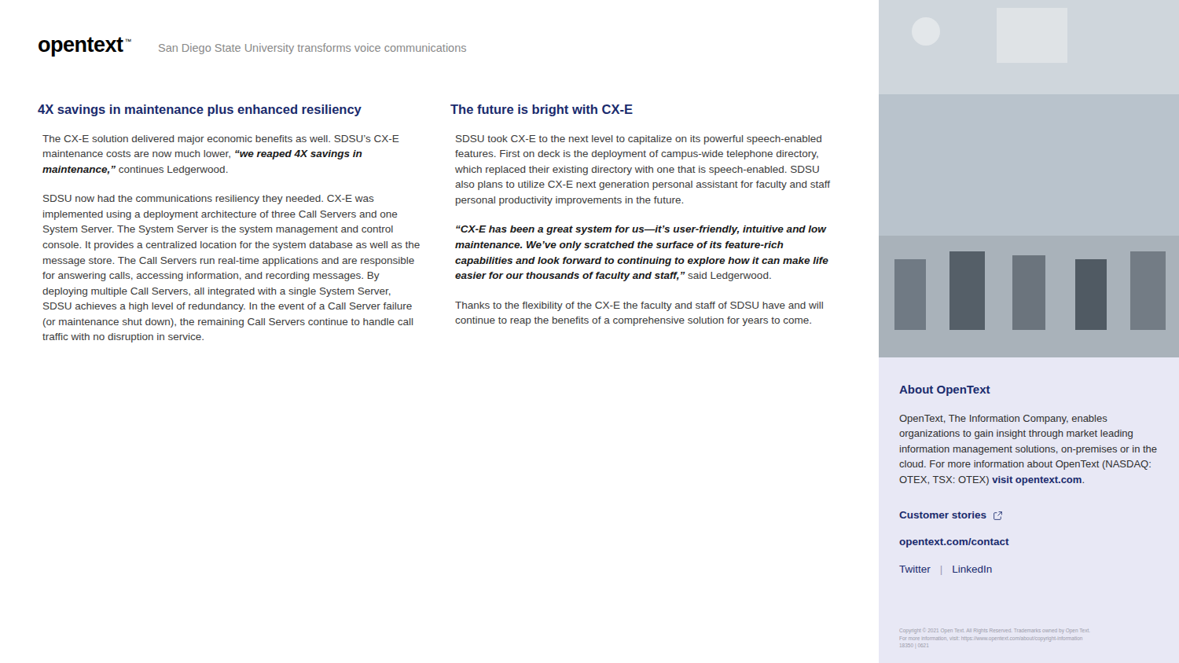opentext™
San Diego State University transforms voice communications
4X savings in maintenance plus enhanced resiliency
The CX-E solution delivered major economic benefits as well. SDSU’s CX-E maintenance costs are now much lower, “we reaped 4X savings in maintenance,” continues Ledgerwood.
SDSU now had the communications resiliency they needed. CX-E was implemented using a deployment architecture of three Call Servers and one System Server. The System Server is the system management and control console. It provides a centralized location for the system database as well as the message store. The Call Servers run real-time applications and are responsible for answering calls, accessing information, and recording messages. By deploying multiple Call Servers, all integrated with a single System Server, SDSU achieves a high level of redundancy. In the event of a Call Server failure (or maintenance shut down), the remaining Call Servers continue to handle call traffic with no disruption in service.
The future is bright with CX-E
SDSU took CX-E to the next level to capitalize on its powerful speech-enabled features. First on deck is the deployment of campus-wide telephone directory, which replaced their existing directory with one that is speech-enabled. SDSU also plans to utilize CX-E next generation personal assistant for faculty and staff personal productivity improvements in the future.
“CX-E has been a great system for us—it’s user-friendly, intuitive and low maintenance. We’ve only scratched the surface of its feature-rich capabilities and look forward to continuing to explore how it can make life easier for our thousands of faculty and staff,” said Ledgerwood.
Thanks to the flexibility of the CX-E the faculty and staff of SDSU have and will continue to reap the benefits of a comprehensive solution for years to come.
About OpenText
OpenText, The Information Company, enables organizations to gain insight through market leading information management solutions, on-premises or in the cloud. For more information about OpenText (NASDAQ: OTEX, TSX: OTEX) visit opentext.com.
Customer stories
opentext.com/contact
Twitter | LinkedIn
Copyright © 2021 Open Text. All Rights Reserved. Trademarks owned by Open Text.
For more information, visit: https://www.opentext.com/about/copyright-information
18350 | 0621